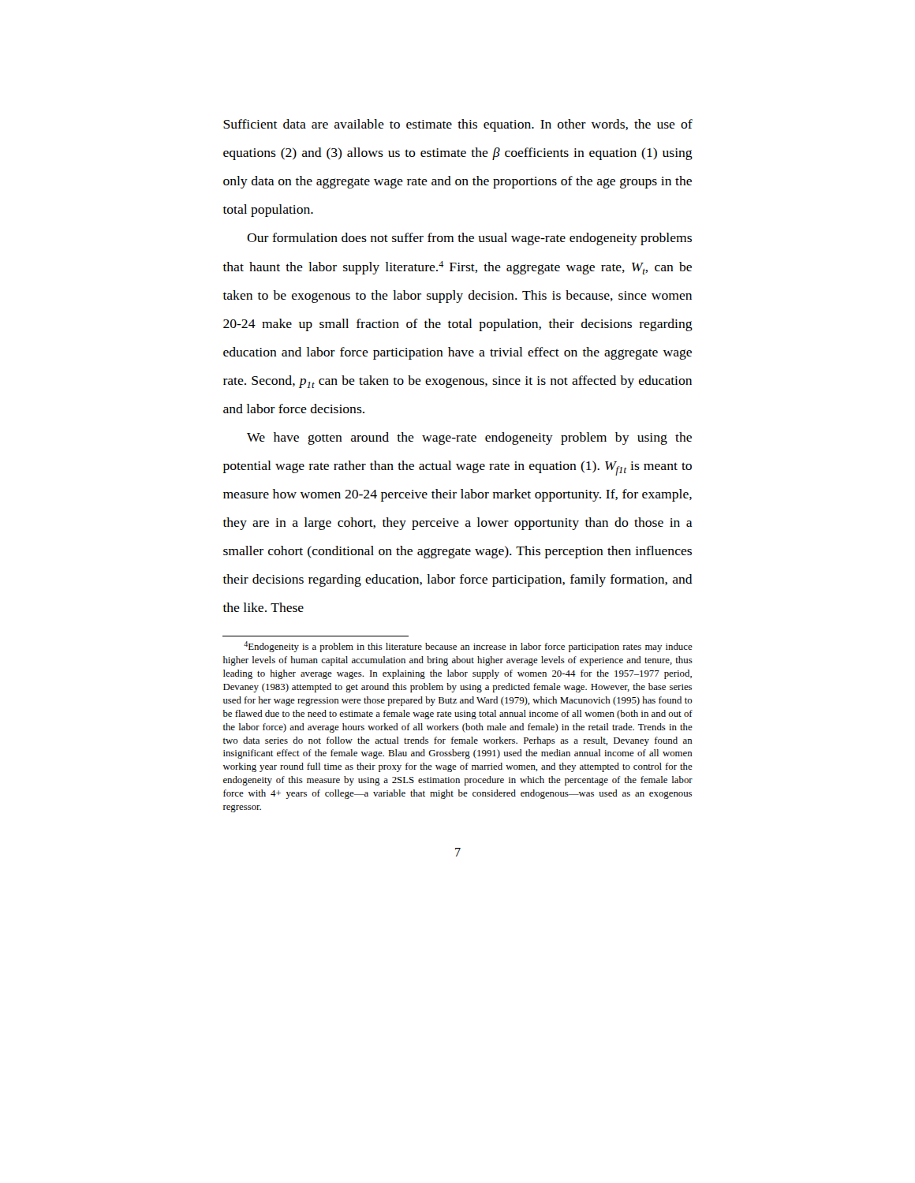Sufficient data are available to estimate this equation. In other words, the use of equations (2) and (3) allows us to estimate the β coefficients in equation (1) using only data on the aggregate wage rate and on the proportions of the age groups in the total population.
Our formulation does not suffer from the usual wage-rate endogeneity problems that haunt the labor supply literature.4 First, the aggregate wage rate, Wt, can be taken to be exogenous to the labor supply decision. This is because, since women 20-24 make up small fraction of the total population, their decisions regarding education and labor force participation have a trivial effect on the aggregate wage rate. Second, p1t can be taken to be exogenous, since it is not affected by education and labor force decisions.
We have gotten around the wage-rate endogeneity problem by using the potential wage rate rather than the actual wage rate in equation (1). Wf1t is meant to measure how women 20-24 perceive their labor market opportunity. If, for example, they are in a large cohort, they perceive a lower opportunity than do those in a smaller cohort (conditional on the aggregate wage). This perception then influences their decisions regarding education, labor force participation, family formation, and the like. These
4Endogeneity is a problem in this literature because an increase in labor force participation rates may induce higher levels of human capital accumulation and bring about higher average levels of experience and tenure, thus leading to higher average wages. In explaining the labor supply of women 20-44 for the 1957–1977 period, Devaney (1983) attempted to get around this problem by using a predicted female wage. However, the base series used for her wage regression were those prepared by Butz and Ward (1979), which Macunovich (1995) has found to be flawed due to the need to estimate a female wage rate using total annual income of all women (both in and out of the labor force) and average hours worked of all workers (both male and female) in the retail trade. Trends in the two data series do not follow the actual trends for female workers. Perhaps as a result, Devaney found an insignificant effect of the female wage. Blau and Grossberg (1991) used the median annual income of all women working year round full time as their proxy for the wage of married women, and they attempted to control for the endogeneity of this measure by using a 2SLS estimation procedure in which the percentage of the female labor force with 4+ years of college—a variable that might be considered endogenous—was used as an exogenous regressor.
7